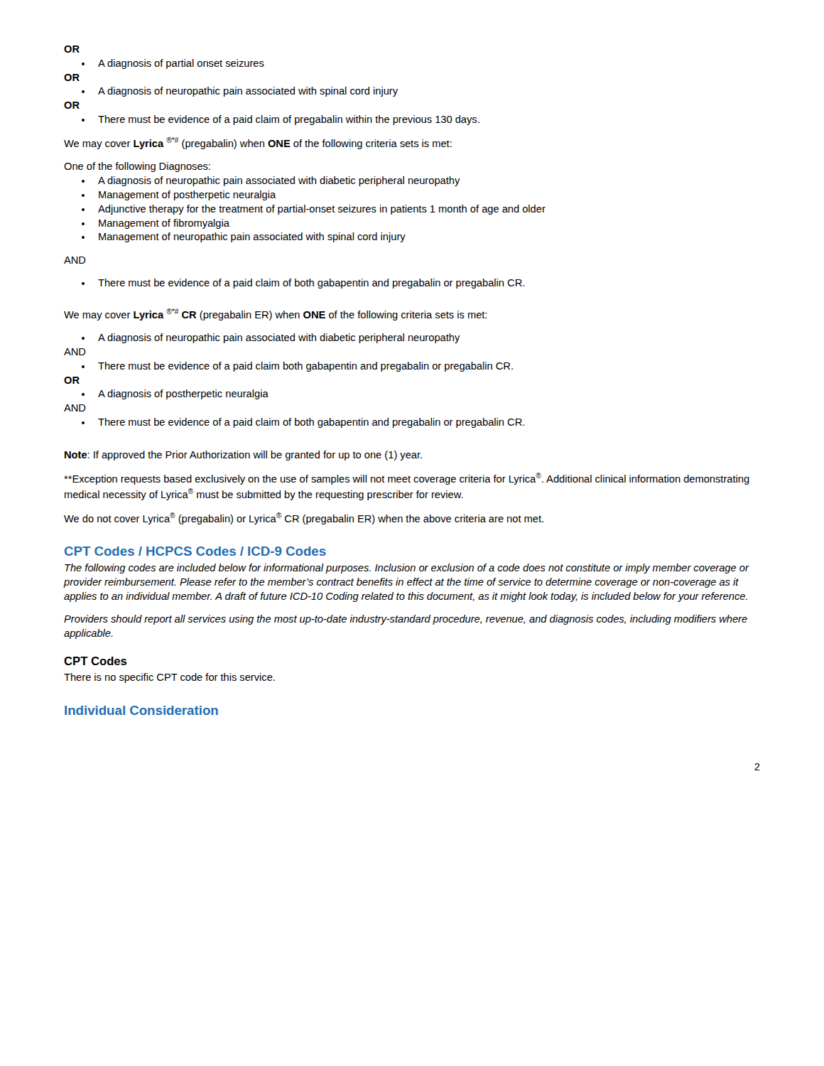OR
A diagnosis of partial onset seizures
OR
A diagnosis of neuropathic pain associated with spinal cord injury
OR
There must be evidence of a paid claim of pregabalin within the previous 130 days.
We may cover Lyrica ®*# (pregabalin) when ONE of the following criteria sets is met:
One of the following Diagnoses:
A diagnosis of neuropathic pain associated with diabetic peripheral neuropathy
Management of postherpetic neuralgia
Adjunctive therapy for the treatment of partial-onset seizures in patients 1 month of age and older
Management of fibromyalgia
Management of neuropathic pain associated with spinal cord injury
AND
There must be evidence of a paid claim of both gabapentin and pregabalin or pregabalin CR.
We may cover Lyrica ®*# CR (pregabalin ER) when ONE of the following criteria sets is met:
A diagnosis of neuropathic pain associated with diabetic peripheral neuropathy
AND
There must be evidence of a paid claim both gabapentin and pregabalin or pregabalin CR.
OR
A diagnosis of postherpetic neuralgia
AND
There must be evidence of a paid claim of both gabapentin and pregabalin or pregabalin CR.
Note: If approved the Prior Authorization will be granted for up to one (1) year.
**Exception requests based exclusively on the use of samples will not meet coverage criteria for Lyrica®. Additional clinical information demonstrating medical necessity of Lyrica® must be submitted by the requesting prescriber for review.
We do not cover Lyrica® (pregabalin) or Lyrica® CR (pregabalin ER) when the above criteria are not met.
CPT Codes / HCPCS Codes / ICD-9 Codes
The following codes are included below for informational purposes. Inclusion or exclusion of a code does not constitute or imply member coverage or provider reimbursement. Please refer to the member’s contract benefits in effect at the time of service to determine coverage or non-coverage as it applies to an individual member. A draft of future ICD-10 Coding related to this document, as it might look today, is included below for your reference.
Providers should report all services using the most up-to-date industry-standard procedure, revenue, and diagnosis codes, including modifiers where applicable.
CPT Codes
There is no specific CPT code for this service.
Individual Consideration
2